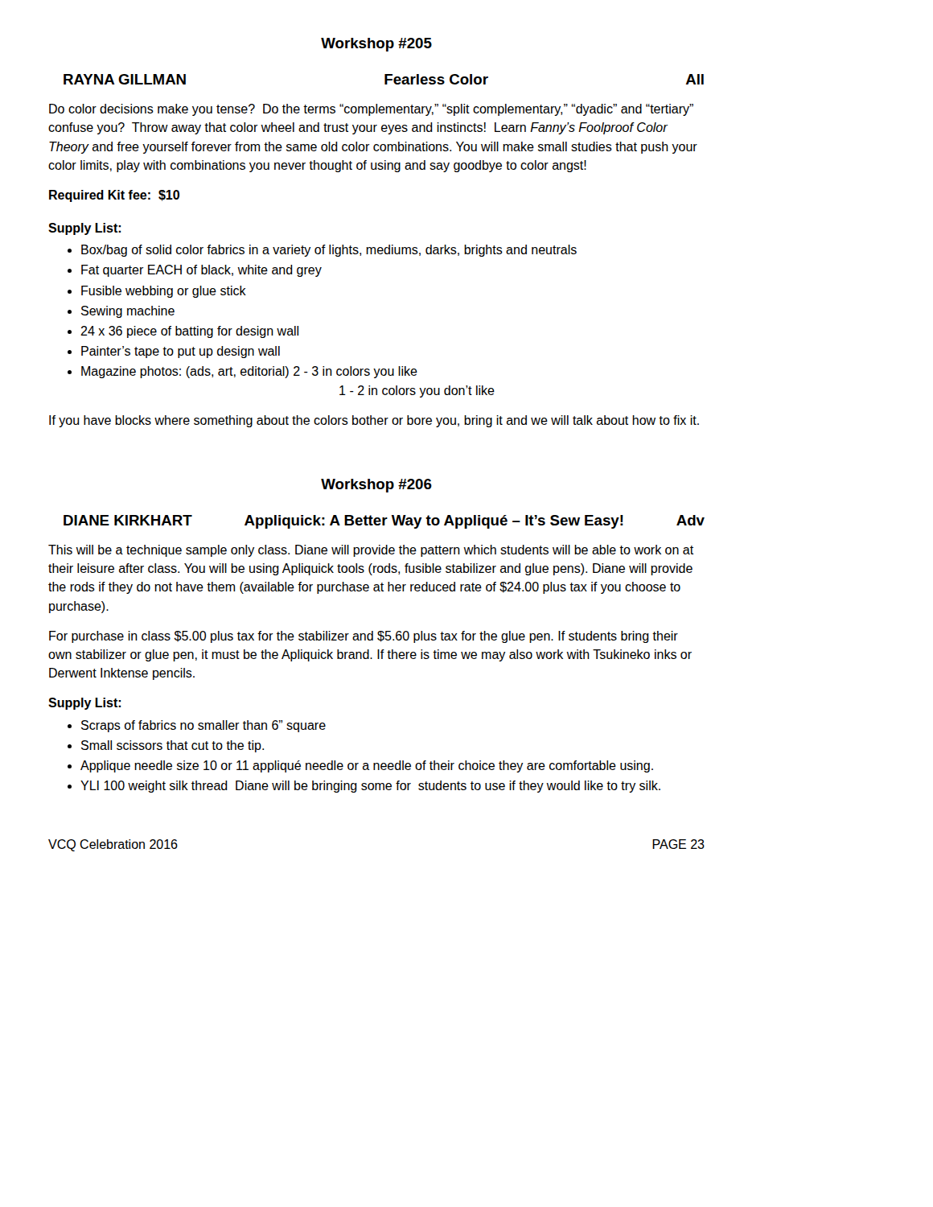Workshop #205
RAYNA GILLMAN Fearless Color All
Do color decisions make you tense? Do the terms “complementary,” “split complementary,” “dyadic” and “tertiary” confuse you? Throw away that color wheel and trust your eyes and instincts! Learn Fanny’s Foolproof Color Theory and free yourself forever from the same old color combinations. You will make small studies that push your color limits, play with combinations you never thought of using and say goodbye to color angst!
Required Kit fee: $10
Supply List:
Box/bag of solid color fabrics in a variety of lights, mediums, darks, brights and neutrals
Fat quarter EACH of black, white and grey
Fusible webbing or glue stick
Sewing machine
24 x 36 piece of batting for design wall
Painter’s tape to put up design wall
Magazine photos: (ads, art, editorial) 2 - 3 in colors you like 1 - 2 in colors you don’t like
If you have blocks where something about the colors bother or bore you, bring it and we will talk about how to fix it.
Workshop #206
DIANE KIRKHART Appliquick: A Better Way to Appliqué – It’s Sew Easy! Adv
This will be a technique sample only class. Diane will provide the pattern which students will be able to work on at their leisure after class. You will be using Apliquick tools (rods, fusible stabilizer and glue pens). Diane will provide the rods if they do not have them (available for purchase at her reduced rate of $24.00 plus tax if you choose to purchase).
For purchase in class $5.00 plus tax for the stabilizer and $5.60 plus tax for the glue pen. If students bring their own stabilizer or glue pen, it must be the Apliquick brand. If there is time we may also work with Tsukineko inks or Derwent Inktense pencils.
Supply List:
Scraps of fabrics no smaller than 6” square
Small scissors that cut to the tip.
Applique needle size 10 or 11 appliqué needle or a needle of their choice they are comfortable using.
YLI 100 weight silk thread Diane will be bringing some for students to use if they would like to try silk.
VCQ Celebration 2016 PAGE 23